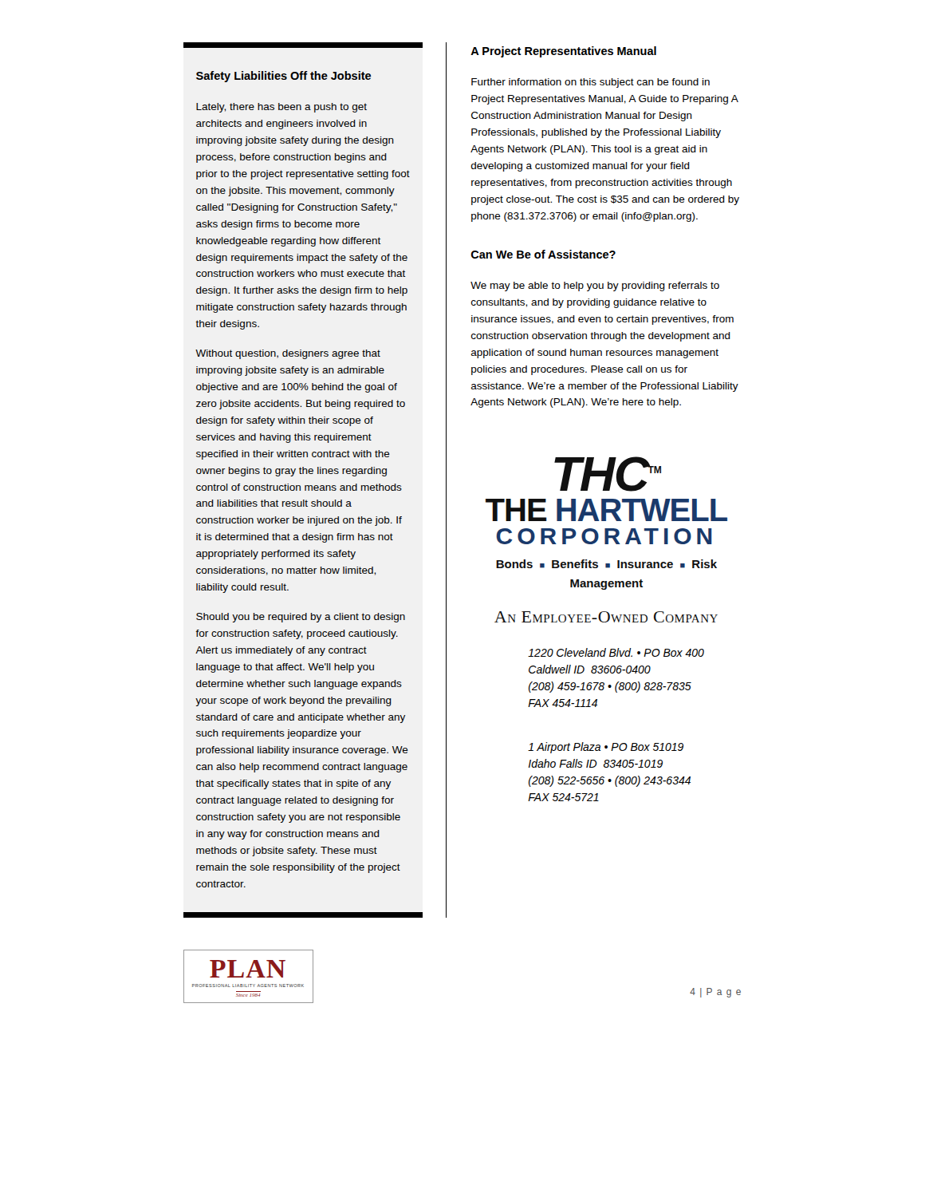Safety Liabilities Off the Jobsite
Lately, there has been a push to get architects and engineers involved in improving jobsite safety during the design process, before construction begins and prior to the project representative setting foot on the jobsite. This movement, commonly called "Designing for Construction Safety," asks design firms to become more knowledgeable regarding how different design requirements impact the safety of the construction workers who must execute that design. It further asks the design firm to help mitigate construction safety hazards through their designs.
Without question, designers agree that improving jobsite safety is an admirable objective and are 100% behind the goal of zero jobsite accidents. But being required to design for safety within their scope of services and having this requirement specified in their written contract with the owner begins to gray the lines regarding control of construction means and methods and liabilities that result should a construction worker be injured on the job. If it is determined that a design firm has not appropriately performed its safety considerations, no matter how limited, liability could result.
Should you be required by a client to design for construction safety, proceed cautiously. Alert us immediately of any contract language to that affect. We'll help you determine whether such language expands your scope of work beyond the prevailing standard of care and anticipate whether any such requirements jeopardize your professional liability insurance coverage. We can also help recommend contract language that specifically states that in spite of any contract language related to designing for construction safety you are not responsible in any way for construction means and methods or jobsite safety. These must remain the sole responsibility of the project contractor.
A Project Representatives Manual
Further information on this subject can be found in Project Representatives Manual, A Guide to Preparing A Construction Administration Manual for Design Professionals, published by the Professional Liability Agents Network (PLAN). This tool is a great aid in developing a customized manual for your field representatives, from preconstruction activities through project close-out. The cost is $35 and can be ordered by phone (831.372.3706) or email (info@plan.org).
Can We Be of Assistance?
We may be able to help you by providing referrals to consultants, and by providing guidance relative to insurance issues, and even to certain preventives, from construction observation through the development and application of sound human resources management policies and procedures. Please call on us for assistance. We’re a member of the Professional Liability Agents Network (PLAN). We’re here to help.
THCTM
THE HARTWELL
CORPORATION
Bonds ■ Benefits ■ Insurance ■ Risk Management
An Employee-Owned Company
1220 Cleveland Blvd. • PO Box 400
Caldwell ID 83606-0400
(208) 459-1678 • (800) 828-7835
FAX 454-1114
1 Airport Plaza • PO Box 51019
Idaho Falls ID 83405-1019
(208) 522-5656 • (800) 243-6344
FAX 524-5721
PLAN
PROFESSIONAL LIABILITY AGENTS NETWORK
Since 1984
4 | P a g e